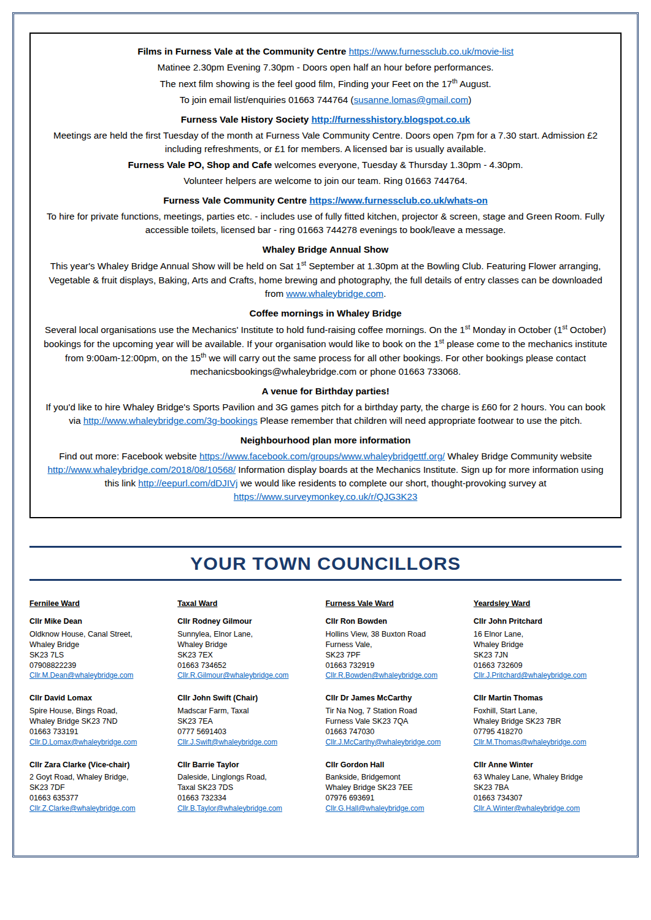Films in Furness Vale at the Community Centre https://www.furnessclub.co.uk/movie-list
Matinee 2.30pm Evening 7.30pm - Doors open half an hour before performances.
The next film showing is the feel good film, Finding your Feet on the 17th August.
To join email list/enquiries 01663 744764 (susanne.lomas@gmail.com)
Furness Vale History Society http://furnesshistory.blogspot.co.uk
Meetings are held the first Tuesday of the month at Furness Vale Community Centre. Doors open 7pm for a 7.30 start. Admission £2 including refreshments, or £1 for members. A licensed bar is usually available.
Furness Vale PO, Shop and Cafe welcomes everyone, Tuesday & Thursday 1.30pm - 4.30pm.
Volunteer helpers are welcome to join our team. Ring 01663 744764.
Furness Vale Community Centre https://www.furnessclub.co.uk/whats-on
To hire for private functions, meetings, parties etc. - includes use of fully fitted kitchen, projector & screen, stage and Green Room. Fully accessible toilets, licensed bar - ring 01663 744278 evenings to book/leave a message.
Whaley Bridge Annual Show
This year's Whaley Bridge Annual Show will be held on Sat 1st September at 1.30pm at the Bowling Club. Featuring Flower arranging, Vegetable & fruit displays, Baking, Arts and Crafts, home brewing and photography, the full details of entry classes can be downloaded from www.whaleybridge.com.
Coffee mornings in Whaley Bridge
Several local organisations use the Mechanics' Institute to hold fund-raising coffee mornings. On the 1st Monday in October (1st October) bookings for the upcoming year will be available. If your organisation would like to book on the 1st please come to the mechanics institute from 9:00am-12:00pm, on the 15th we will carry out the same process for all other bookings. For other bookings please contact mechanicsbookings@whaleybridge.com or phone 01663 733068.
A venue for Birthday parties!
If you'd like to hire Whaley Bridge's Sports Pavilion and 3G games pitch for a birthday party, the charge is £60 for 2 hours. You can book via http://www.whaleybridge.com/3g-bookings Please remember that children will need appropriate footwear to use the pitch.
Neighbourhood plan more information
Find out more: Facebook website https://www.facebook.com/groups/www.whaleybridgettf.org/ Whaley Bridge Community website http://www.whaleybridge.com/2018/08/10568/ Information display boards at the Mechanics Institute. Sign up for more information using this link http://eepurl.com/dDJIVj we would like residents to complete our short, thought-provoking survey at https://www.surveymonkey.co.uk/r/QJG3K23
Your Town Councillors
| Fernilee Ward Cllr Mike Dean Oldknow House, Canal Street, Whaley Bridge SK23 7LS 07908822239 Cllr.M.Dean@whaleybridge.com Cllr David Lomax Spire House, Bings Road, Whaley Bridge SK23 7ND 01663 733191 Cllr.D.Lomax@whaleybridge.com Cllr Zara Clarke (Vice-chair) 2 Goyt Road, Whaley Bridge, SK23 7DF 01663 635377 Cllr.Z.Clarke@whaleybridge.com | Taxal Ward Cllr Rodney Gilmour Sunnylea, Elnor Lane, Whaley Bridge SK23 7EX 01663 734652 Cllr.R.Gilmour@whaleybridge.com Cllr John Swift (Chair) Madscar Farm, Taxal SK23 7EA 0777 5691403 Cllr.J.Swift@whaleybridge.com Cllr Barrie Taylor Daleside, Linglongs Road, Taxal SK23 7DS 01663 732334 Cllr.B.Taylor@whaleybridge.com | Furness Vale Ward Cllr Ron Bowden Hollins View, 38 Buxton Road Furness Vale, SK23 7PF 01663 732919 Cllr.R.Bowden@whaleybridge.com Cllr Dr James McCarthy Tir Na Nog, 7 Station Road Furness Vale SK23 7QA 01663 747030 Cllr.J.McCarthy@whaleybridge.com Cllr Gordon Hall Bankside, Bridgemont Whaley Bridge SK23 7EE 07976 693691 Cllr.G.Hall@whaleybridge.com | Yeardsley Ward Cllr John Pritchard 16 Elnor Lane, Whaley Bridge SK23 7JN 01663 732609 Cllr.J.Pritchard@whaleybridge.com Cllr Martin Thomas Foxhill, Start Lane, Whaley Bridge SK23 7BR 07795 418270 Cllr.M.Thomas@whaleybridge.com Cllr Anne Winter 63 Whaley Lane, Whaley Bridge SK23 7BA 01663 734307 Cllr.A.Winter@whaleybridge.com |